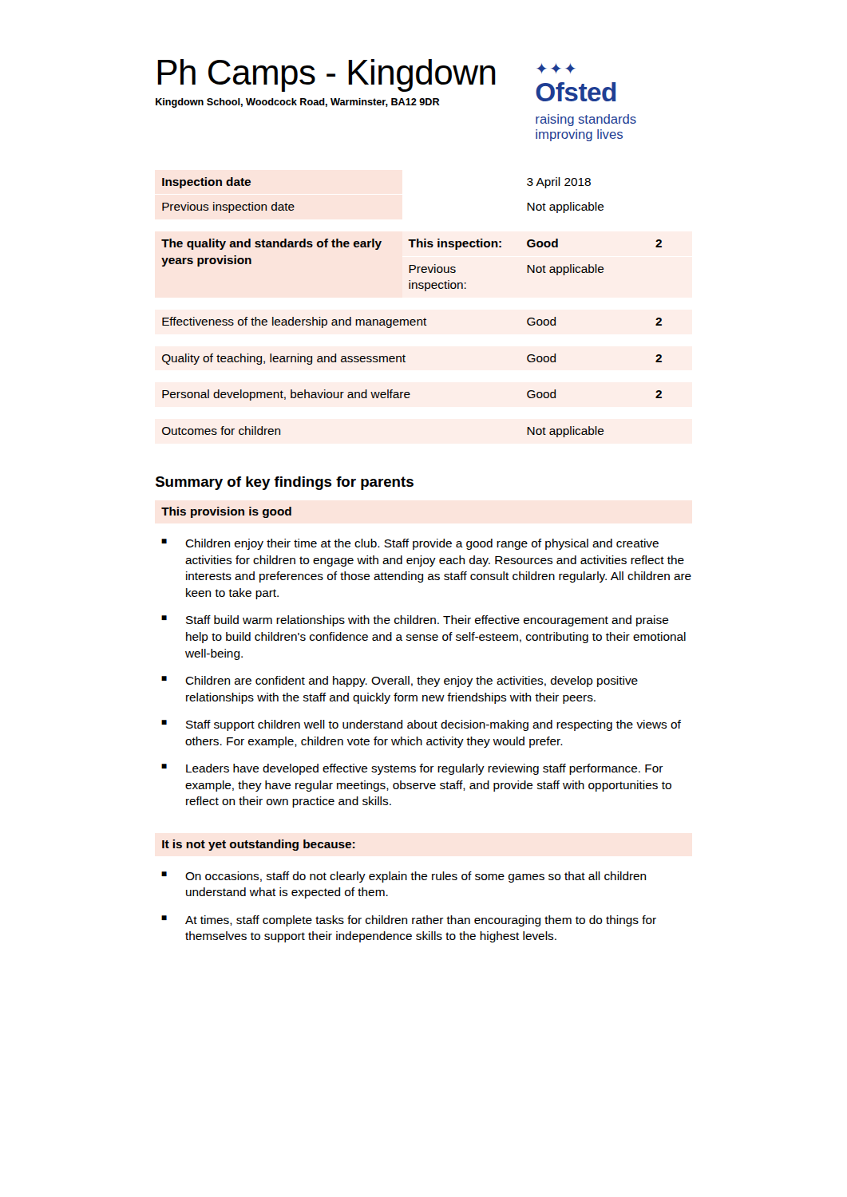Ph Camps - Kingdown
Kingdown School, Woodcock Road, Warminster, BA12 9DR
✦✦✦
Ofsted
raising standards
improving lives
| Inspection date | | 3 April 2018 | |
| Previous inspection date | | Not applicable | |
| The quality and standards of the early years provision | This inspection: | Good | 2 |
| Previous inspection: | Not applicable | |
| Effectiveness of the leadership and management | Good | 2 |
| Quality of teaching, learning and assessment | Good | 2 |
| Personal development, behaviour and welfare | Good | 2 |
| Outcomes for children | Not applicable | |
Summary of key findings for parents
This provision is good
Children enjoy their time at the club. Staff provide a good range of physical and creative activities for children to engage with and enjoy each day. Resources and activities reflect the interests and preferences of those attending as staff consult children regularly. All children are keen to take part.
Staff build warm relationships with the children. Their effective encouragement and praise help to build children's confidence and a sense of self-esteem, contributing to their emotional well-being.
Children are confident and happy. Overall, they enjoy the activities, develop positive relationships with the staff and quickly form new friendships with their peers.
Staff support children well to understand about decision-making and respecting the views of others. For example, children vote for which activity they would prefer.
Leaders have developed effective systems for regularly reviewing staff performance. For example, they have regular meetings, observe staff, and provide staff with opportunities to reflect on their own practice and skills.
It is not yet outstanding because:
On occasions, staff do not clearly explain the rules of some games so that all children understand what is expected of them.
At times, staff complete tasks for children rather than encouraging them to do things for themselves to support their independence skills to the highest levels.